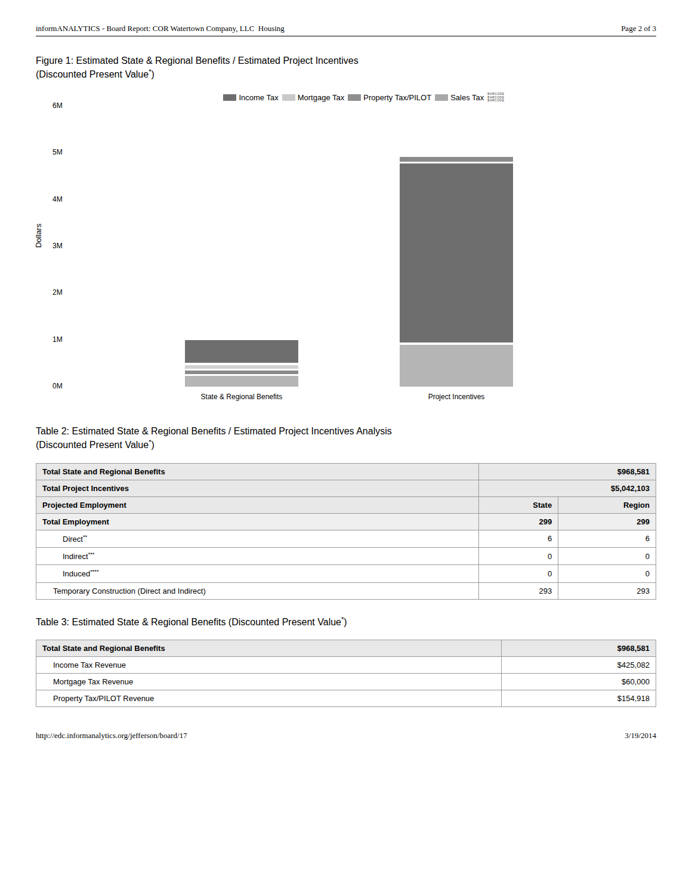informANALYTICS - Board Report: COR Watertown Company, LLC Housing
Page 2 of 3
Figure 1: Estimated State & Regional Benefits / Estimated Project Incentives
(Discounted Present Value*)
Income Tax
Mortgage Tax
Property Tax/PILOT
Sales Tax
BARCODE
BARCODE
BARCODE
Dollars
6M
5M
4M
3M
2M
1M
0M
State & Regional Benefits
Project Incentives
Table 2: Estimated State & Regional Benefits / Estimated Project Incentives Analysis
(Discounted Present Value*)
| Total State and Regional Benefits | $968,581 |
| Total Project Incentives | $5,042,103 |
| Projected Employment | State | Region |
| Total Employment | 299 | 299 |
| Direct ** | 6 | 6 |
| Indirect *** | 0 | 0 |
| Induced **** | 0 | 0 |
| Temporary Construction (Direct and Indirect) | 293 | 293 |
Table 3: Estimated State & Regional Benefits (Discounted Present Value*)
| Total State and Regional Benefits | $968,581 |
| Income Tax Revenue | $425,082 |
| Mortgage Tax Revenue | $60,000 |
| Property Tax/PILOT Revenue | $154,918 |
http://edc.informanalytics.org/jefferson/board/17
3/19/2014